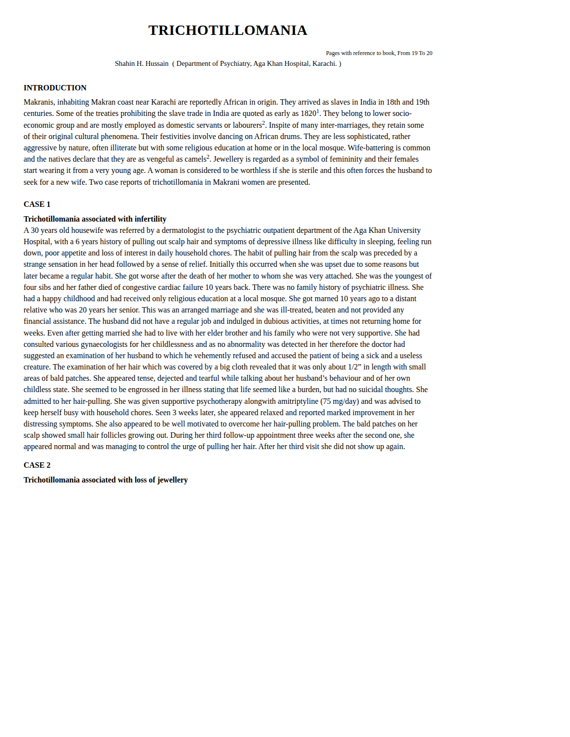TRICHOTILLOMANIA
Pages with reference to book, From 19 To 20
Shahin H. Hussain ( Department of Psychiatry, Aga Khan Hospital, Karachi. )
INTRODUCTION
Makranis, inhabiting Makran coast near Karachi are reportedly African in origin. They arrived as slaves in India in 18th and 19th centuries. Some of the treaties prohibiting the slave trade in India are quoted as early as 18201. They belong to lower socio-economic group and are mostly employed as domestic servants or labourers2. Inspite of many inter-marriages, they retain some of their original cultural phenomena. Their festivities involve dancing on African drums. They are less sophisticated, rather aggressive by nature, often illiterate but with some religious education at home or in the local mosque. Wife-battering is common and the natives declare that they are as vengeful as camels2. Jewellery is regarded as a symbol of femininity and their females start wearing it from a very young age. A woman is considered to be worthless if she is sterile and this often forces the husband to seek for a new wife. Two case reports of trichotillomania in Makrani women are presented.
CASE 1
Trichotillomania associated with infertility
A 30 years old housewife was referred by a dermatologist to the psychiatric outpatient department of the Aga Khan University Hospital, with a 6 years history of pulling out scalp hair and symptoms of depressive illness like difficulty in sleeping, feeling run down, poor appetite and loss of interest in daily household chores. The habit of pulling hair from the scalp was preceded by a strange sensation in her head followed by a sense of relief. Initially this occurred when she was upset due to some reasons but later became a regular habit. She got worse after the death of her mother to whom she was very attached. She was the youngest of four sibs and her father died of congestive cardiac failure 10 years back. There was no family history of psychiatric illness. She had a happy childhood and had received only religious education at a local mosque. She got marned 10 years ago to a distant relative who was 20 years her senior. This was an arranged marriage and she was ill-treated, beaten and not provided any financial assistance. The husband did not have a regular job and indulged in dubious activities, at times not returning home for weeks. Even after getting married she had to live with her elder brother and his family who were not very supportive. She had consulted various gynaecologists for her childlessness and as no abnormality was detected in her therefore the doctor had suggested an examination of her husband to which he vehemently refused and accused the patient of being a sick and a useless creature. The examination of her hair which was covered by a big cloth revealed that it was only about 1/2” in length with small areas of bald patches. She appeared tense, dejected and tearful while talking about her husband’s behaviour and of her own childless state. She seemed to be engrossed in her illness stating that life seemed like a burden, but had no suicidal thoughts. She admitted to her hair-pulling. She was given supportive psychotherapy alongwith amitriptyline (75 mg/day) and was advised to keep herself busy with household chores. Seen 3 weeks later, she appeared relaxed and reported marked improvement in her distressing symptoms. She also appeared to be well motivated to overcome her hair-pulling problem. The bald patches on her scalp showed small hair follicles growing out. During her third follow-up appointment three weeks after the second one, she appeared normal and was managing to control the urge of pulling her hair. After her third visit she did not show up again.
CASE 2
Trichotillomania associated with loss of jewellery